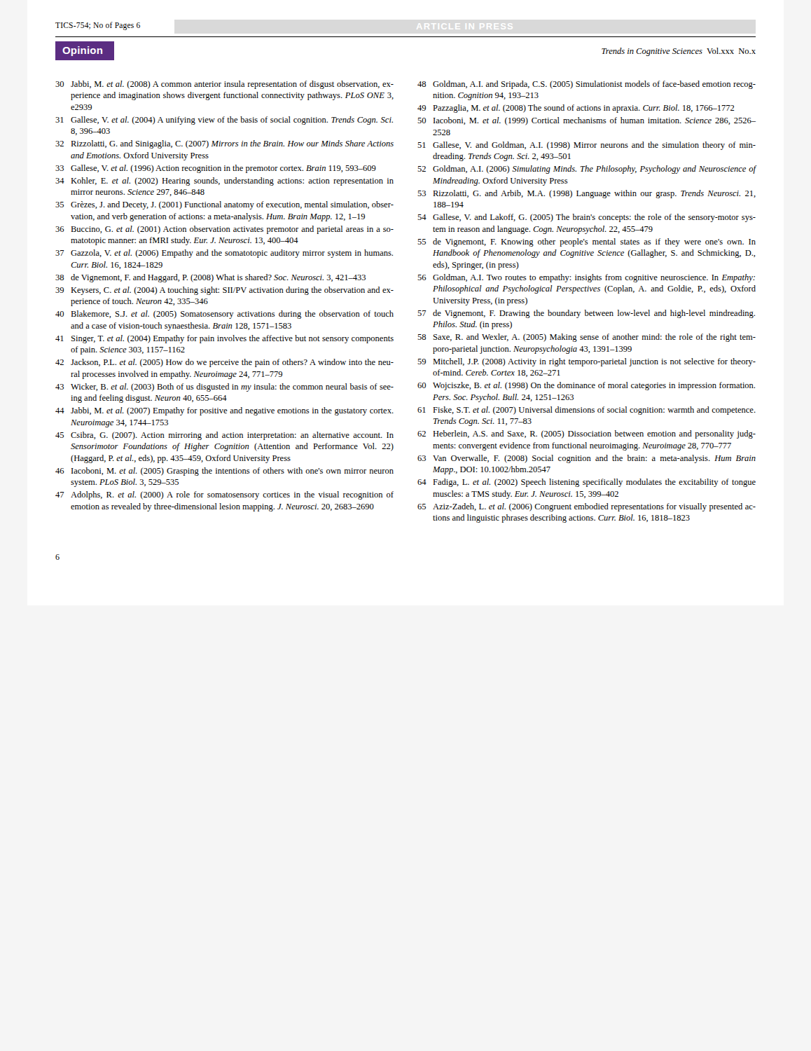TICS-754; No of Pages 6
ARTICLE IN PRESS
Opinion
Trends in Cognitive Sciences Vol.xxx No.x
30 Jabbi, M. et al. (2008) A common anterior insula representation of disgust observation, experience and imagination shows divergent functional connectivity pathways. PLoS ONE 3, e2939
31 Gallese, V. et al. (2004) A unifying view of the basis of social cognition. Trends Cogn. Sci. 8, 396–403
32 Rizzolatti, G. and Sinigaglia, C. (2007) Mirrors in the Brain. How our Minds Share Actions and Emotions. Oxford University Press
33 Gallese, V. et al. (1996) Action recognition in the premotor cortex. Brain 119, 593–609
34 Kohler, E. et al. (2002) Hearing sounds, understanding actions: action representation in mirror neurons. Science 297, 846–848
35 Grèzes, J. and Decety, J. (2001) Functional anatomy of execution, mental simulation, observation, and verb generation of actions: a meta-analysis. Hum. Brain Mapp. 12, 1–19
36 Buccino, G. et al. (2001) Action observation activates premotor and parietal areas in a somatotopic manner: an fMRI study. Eur. J. Neurosci. 13, 400–404
37 Gazzola, V. et al. (2006) Empathy and the somatotopic auditory mirror system in humans. Curr. Biol. 16, 1824–1829
38de Vignemont, F. and Haggard, P. (2008) What is shared? Soc. Neurosci. 3, 421–433
39 Keysers, C. et al. (2004) A touching sight: SII/PV activation during the observation and experience of touch. Neuron 42, 335–346
40 Blakemore, S.J. et al. (2005) Somatosensory activations during the observation of touch and a case of vision-touch synaesthesia. Brain 128, 1571–1583
41 Singer, T. et al. (2004) Empathy for pain involves the affective but not sensory components of pain. Science 303, 1157–1162
42 Jackson, P.L. et al. (2005) How do we perceive the pain of others? A window into the neural processes involved in empathy. Neuroimage 24, 771–779
43 Wicker, B. et al. (2003) Both of us disgusted in my insula: the common neural basis of seeing and feeling disgust. Neuron 40, 655–664
44 Jabbi, M. et al. (2007) Empathy for positive and negative emotions in the gustatory cortex. Neuroimage 34, 1744–1753
45 Csibra, G. (2007). Action mirroring and action interpretation: an alternative account. In Sensorimotor Foundations of Higher Cognition (Attention and Performance Vol. 22) (Haggard, P. et al., eds), pp. 435–459, Oxford University Press
46 Iacoboni, M. et al. (2005) Grasping the intentions of others with one's own mirror neuron system. PLoS Biol. 3, 529–535
47 Adolphs, R. et al. (2000) A role for somatosensory cortices in the visual recognition of emotion as revealed by three-dimensional lesion mapping. J. Neurosci. 20, 2683–2690
48 Goldman, A.I. and Sripada, C.S. (2005) Simulationist models of face-based emotion recognition. Cognition 94, 193–213
49 Pazzaglia, M. et al. (2008) The sound of actions in apraxia. Curr. Biol. 18, 1766–1772
50 Iacoboni, M. et al. (1999) Cortical mechanisms of human imitation. Science 286, 2526–2528
51 Gallese, V. and Goldman, A.I. (1998) Mirror neurons and the simulation theory of mindreading. Trends Cogn. Sci. 2, 493–501
52 Goldman, A.I. (2006) Simulating Minds. The Philosophy, Psychology and Neuroscience of Mindreading. Oxford University Press
53 Rizzolatti, G. and Arbib, M.A. (1998) Language within our grasp. Trends Neurosci. 21, 188–194
54 Gallese, V. and Lakoff, G. (2005) The brain's concepts: the role of the sensory-motor system in reason and language. Cogn. Neuropsychol. 22, 455–479
55de Vignemont, F. Knowing other people's mental states as if they were one's own. In Handbook of Phenomenology and Cognitive Science (Gallagher, S. and Schmicking, D., eds), Springer, (in press)
56 Goldman, A.I. Two routes to empathy: insights from cognitive neuroscience. In Empathy: Philosophical and Psychological Perspectives (Coplan, A. and Goldie, P., eds), Oxford University Press, (in press)
57de Vignemont, F. Drawing the boundary between low-level and high-level mindreading. Philos. Stud. (in press)
58 Saxe, R. and Wexler, A. (2005) Making sense of another mind: the role of the right temporo-parietal junction. Neuropsychologia 43, 1391–1399
59 Mitchell, J.P. (2008) Activity in right temporo-parietal junction is not selective for theory-of-mind. Cereb. Cortex 18, 262–271
60 Wojciszke, B. et al. (1998) On the dominance of moral categories in impression formation. Pers. Soc. Psychol. Bull. 24, 1251–1263
61 Fiske, S.T. et al. (2007) Universal dimensions of social cognition: warmth and competence. Trends Cogn. Sci. 11, 77–83
62 Heberlein, A.S. and Saxe, R. (2005) Dissociation between emotion and personality judgments: convergent evidence from functional neuroimaging. Neuroimage 28, 770–777
63 Van Overwalle, F. (2008) Social cognition and the brain: a meta-analysis. Hum Brain Mapp., DOI: 10.1002/hbm.20547
64 Fadiga, L. et al. (2002) Speech listening specifically modulates the excitability of tongue muscles: a TMS study. Eur. J. Neurosci. 15, 399–402
65 Aziz-Zadeh, L. et al. (2006) Congruent embodied representations for visually presented actions and linguistic phrases describing actions. Curr. Biol. 16, 1818–1823
6